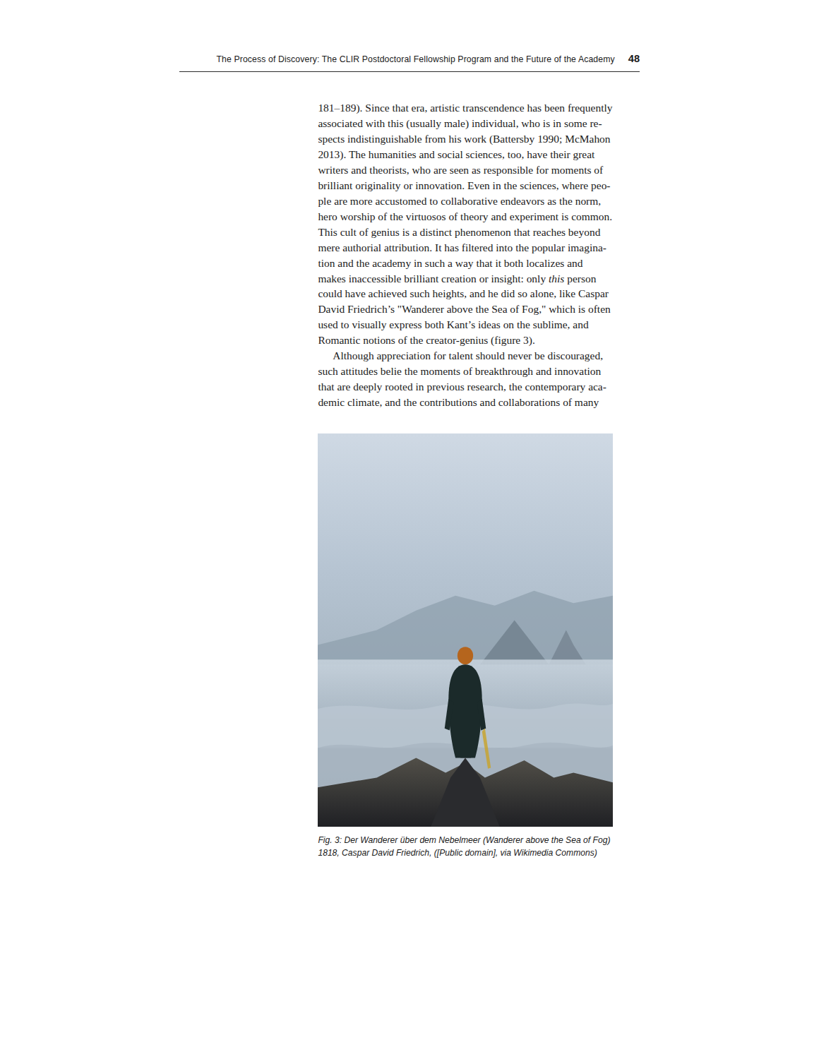The Process of Discovery: The CLIR Postdoctoral Fellowship Program and the Future of the Academy 48
181–189). Since that era, artistic transcendence has been frequently associated with this (usually male) individual, who is in some respects indistinguishable from his work (Battersby 1990; McMahon 2013). The humanities and social sciences, too, have their great writers and theorists, who are seen as responsible for moments of brilliant originality or innovation. Even in the sciences, where people are more accustomed to collaborative endeavors as the norm, hero worship of the virtuosos of theory and experiment is common. This cult of genius is a distinct phenomenon that reaches beyond mere authorial attribution. It has filtered into the popular imagination and the academy in such a way that it both localizes and makes inaccessible brilliant creation or insight: only this person could have achieved such heights, and he did so alone, like Caspar David Friedrich’s "Wanderer above the Sea of Fog," which is often used to visually express both Kant’s ideas on the sublime, and Romantic notions of the creator-genius (figure 3).
Although appreciation for talent should never be discouraged, such attitudes belie the moments of breakthrough and innovation that are deeply rooted in previous research, the contemporary academic climate, and the contributions and collaborations of many
Fig. 3: Der Wanderer über dem Nebelmeer (Wanderer above the Sea of Fog) 1818, Caspar David Friedrich, ([Public domain], via Wikimedia Commons)